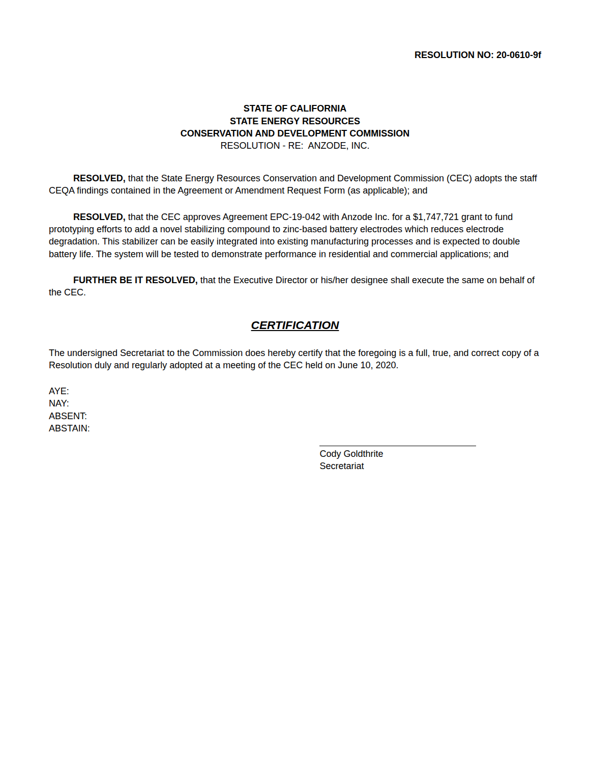RESOLUTION NO: 20-0610-9f
STATE OF CALIFORNIA
STATE ENERGY RESOURCES
CONSERVATION AND DEVELOPMENT COMMISSION
RESOLUTION - RE: ANZODE, INC.
RESOLVED, that the State Energy Resources Conservation and Development Commission (CEC) adopts the staff CEQA findings contained in the Agreement or Amendment Request Form (as applicable); and
RESOLVED, that the CEC approves Agreement EPC-19-042 with Anzode Inc. for a $1,747,721 grant to fund prototyping efforts to add a novel stabilizing compound to zinc-based battery electrodes which reduces electrode degradation. This stabilizer can be easily integrated into existing manufacturing processes and is expected to double battery life. The system will be tested to demonstrate performance in residential and commercial applications; and
FURTHER BE IT RESOLVED, that the Executive Director or his/her designee shall execute the same on behalf of the CEC.
CERTIFICATION
The undersigned Secretariat to the Commission does hereby certify that the foregoing is a full, true, and correct copy of a Resolution duly and regularly adopted at a meeting of the CEC held on June 10, 2020.
AYE:
NAY:
ABSENT:
ABSTAIN:
Cody Goldthrite
Secretariat